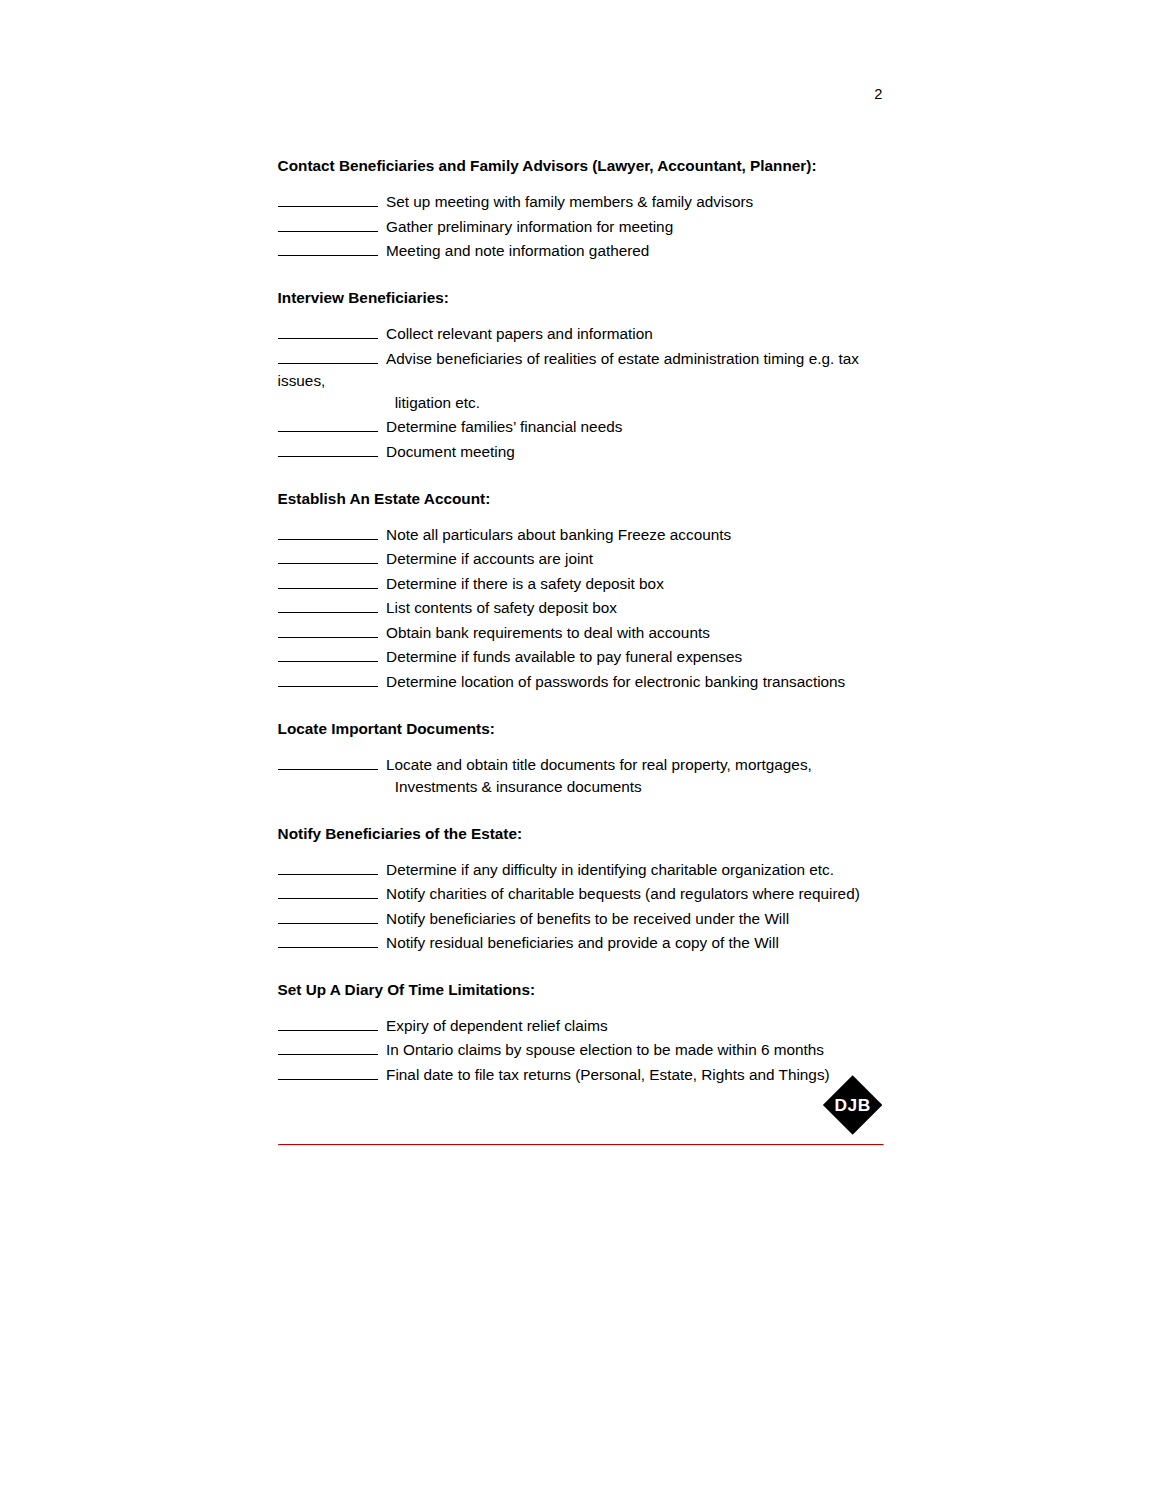2
Contact Beneficiaries and Family Advisors (Lawyer, Accountant, Planner):
Set up meeting with family members & family advisors
Gather preliminary information for meeting
Meeting and note information gathered
Interview Beneficiaries:
Collect relevant papers and information
Advise beneficiaries of realities of estate administration timing e.g. tax issues, litigation etc.
Determine families’ financial needs
Document meeting
Establish An Estate Account:
Note all particulars about banking Freeze accounts
Determine if accounts are joint
Determine if there is a safety deposit box
List contents of safety deposit box
Obtain bank requirements to deal with accounts
Determine if funds available to pay funeral expenses
Determine location of passwords for electronic banking transactions
Locate Important Documents:
Locate and obtain title documents for real property, mortgages, Investments & insurance documents
Notify Beneficiaries of the Estate:
Determine if any difficulty in identifying charitable organization etc.
Notify charities of charitable bequests (and regulators where required)
Notify beneficiaries of benefits to be received under the Will
Notify residual beneficiaries and provide a copy of the Will
Set Up A Diary Of Time Limitations:
Expiry of dependent relief claims
In Ontario claims by spouse election to be made within 6 months
Final date to file tax returns (Personal, Estate, Rights and Things)
DJB